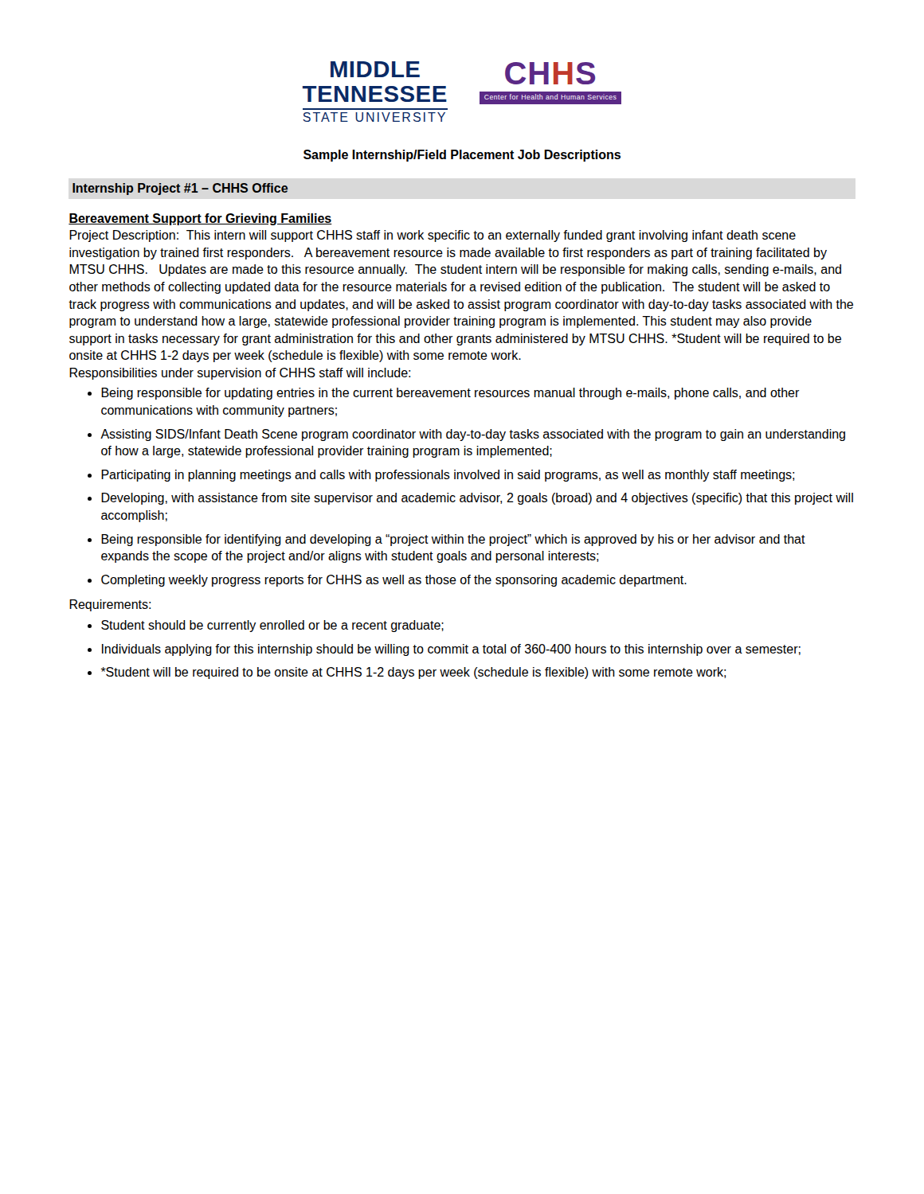MIDDLE
TENNESSEE
STATE UNIVERSITY
CHHS
Center for Health and Human Services
Sample Internship/Field Placement Job Descriptions
Internship Project #1 – CHHS Office
Bereavement Support for Grieving Families
Project Description: This intern will support CHHS staff in work specific to an externally funded grant involving infant death scene investigation by trained first responders. A bereavement resource is made available to first responders as part of training facilitated by MTSU CHHS. Updates are made to this resource annually. The student intern will be responsible for making calls, sending e-mails, and other methods of collecting updated data for the resource materials for a revised edition of the publication. The student will be asked to track progress with communications and updates, and will be asked to assist program coordinator with day-to-day tasks associated with the program to understand how a large, statewide professional provider training program is implemented. This student may also provide support in tasks necessary for grant administration for this and other grants administered by MTSU CHHS. *Student will be required to be onsite at CHHS 1-2 days per week (schedule is flexible) with some remote work.
Responsibilities under supervision of CHHS staff will include:
Being responsible for updating entries in the current bereavement resources manual through e-mails, phone calls, and other communications with community partners;
Assisting SIDS/Infant Death Scene program coordinator with day-to-day tasks associated with the program to gain an understanding of how a large, statewide professional provider training program is implemented;
Participating in planning meetings and calls with professionals involved in said programs, as well as monthly staff meetings;
Developing, with assistance from site supervisor and academic advisor, 2 goals (broad) and 4 objectives (specific) that this project will accomplish;
Being responsible for identifying and developing a “project within the project” which is approved by his or her advisor and that expands the scope of the project and/or aligns with student goals and personal interests;
Completing weekly progress reports for CHHS as well as those of the sponsoring academic department.
Requirements:
Student should be currently enrolled or be a recent graduate;
Individuals applying for this internship should be willing to commit a total of 360-400 hours to this internship over a semester;
*Student will be required to be onsite at CHHS 1-2 days per week (schedule is flexible) with some remote work;